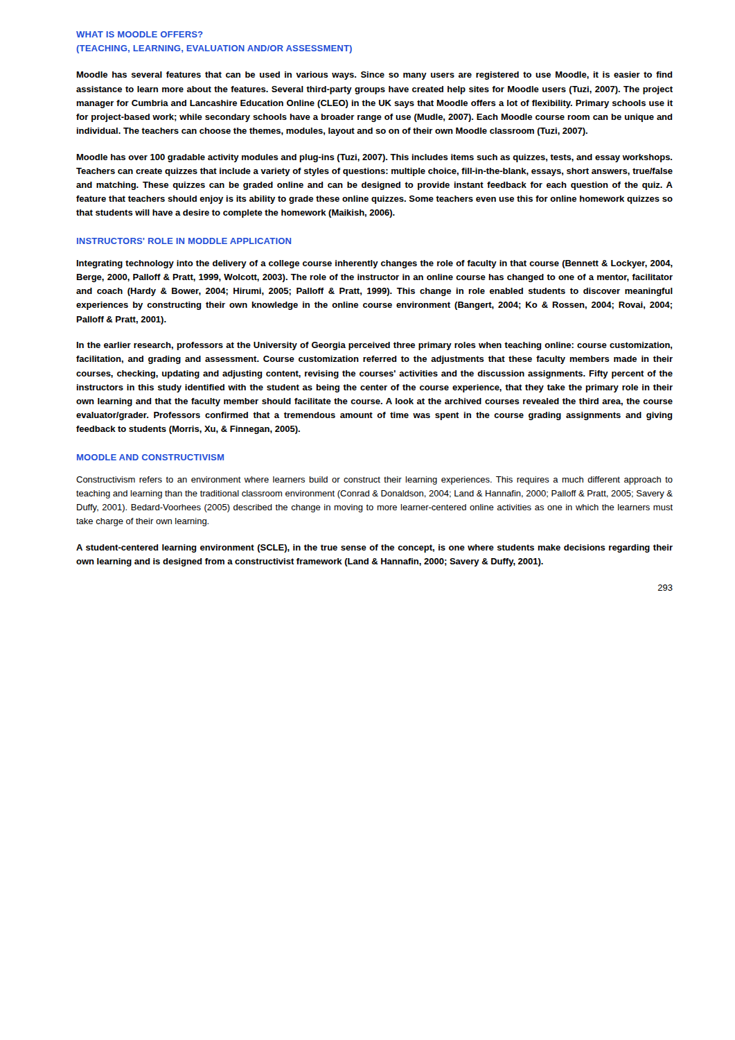What is Moodle Offers?
(Teaching, Learning, Evaluation and/or Assessment)
Moodle has several features that can be used in various ways. Since so many users are registered to use Moodle, it is easier to find assistance to learn more about the features. Several third-party groups have created help sites for Moodle users (Tuzi, 2007). The project manager for Cumbria and Lancashire Education Online (CLEO) in the UK says that Moodle offers a lot of flexibility. Primary schools use it for project-based work; while secondary schools have a broader range of use (Mudle, 2007). Each Moodle course room can be unique and individual. The teachers can choose the themes, modules, layout and so on of their own Moodle classroom (Tuzi, 2007).
Moodle has over 100 gradable activity modules and plug-ins (Tuzi, 2007). This includes items such as quizzes, tests, and essay workshops. Teachers can create quizzes that include a variety of styles of questions: multiple choice, fill-in-the-blank, essays, short answers, true/false and matching. These quizzes can be graded online and can be designed to provide instant feedback for each question of the quiz. A feature that teachers should enjoy is its ability to grade these online quizzes. Some teachers even use this for online homework quizzes so that students will have a desire to complete the homework (Maikish, 2006).
Instructors' Role in Moddle Application
Integrating technology into the delivery of a college course inherently changes the role of faculty in that course (Bennett & Lockyer, 2004, Berge, 2000, Palloff & Pratt, 1999, Wolcott, 2003). The role of the instructor in an online course has changed to one of a mentor, facilitator and coach (Hardy & Bower, 2004; Hirumi, 2005; Palloff & Pratt, 1999). This change in role enabled students to discover meaningful experiences by constructing their own knowledge in the online course environment (Bangert, 2004; Ko & Rossen, 2004; Rovai, 2004; Palloff & Pratt, 2001).
In the earlier research, professors at the University of Georgia perceived three primary roles when teaching online: course customization, facilitation, and grading and assessment. Course customization referred to the adjustments that these faculty members made in their courses, checking, updating and adjusting content, revising the courses' activities and the discussion assignments. Fifty percent of the instructors in this study identified with the student as being the center of the course experience, that they take the primary role in their own learning and that the faculty member should facilitate the course. A look at the archived courses revealed the third area, the course evaluator/grader. Professors confirmed that a tremendous amount of time was spent in the course grading assignments and giving feedback to students (Morris, Xu, & Finnegan, 2005).
Moodle and Constructivism
Constructivism refers to an environment where learners build or construct their learning experiences. This requires a much different approach to teaching and learning than the traditional classroom environment (Conrad & Donaldson, 2004; Land & Hannafin, 2000; Palloff & Pratt, 2005; Savery & Duffy, 2001). Bedard-Voorhees (2005) described the change in moving to more learner-centered online activities as one in which the learners must take charge of their own learning.
A student-centered learning environment (SCLE), in the true sense of the concept, is one where students make decisions regarding their own learning and is designed from a constructivist framework (Land & Hannafin, 2000; Savery & Duffy, 2001).
293